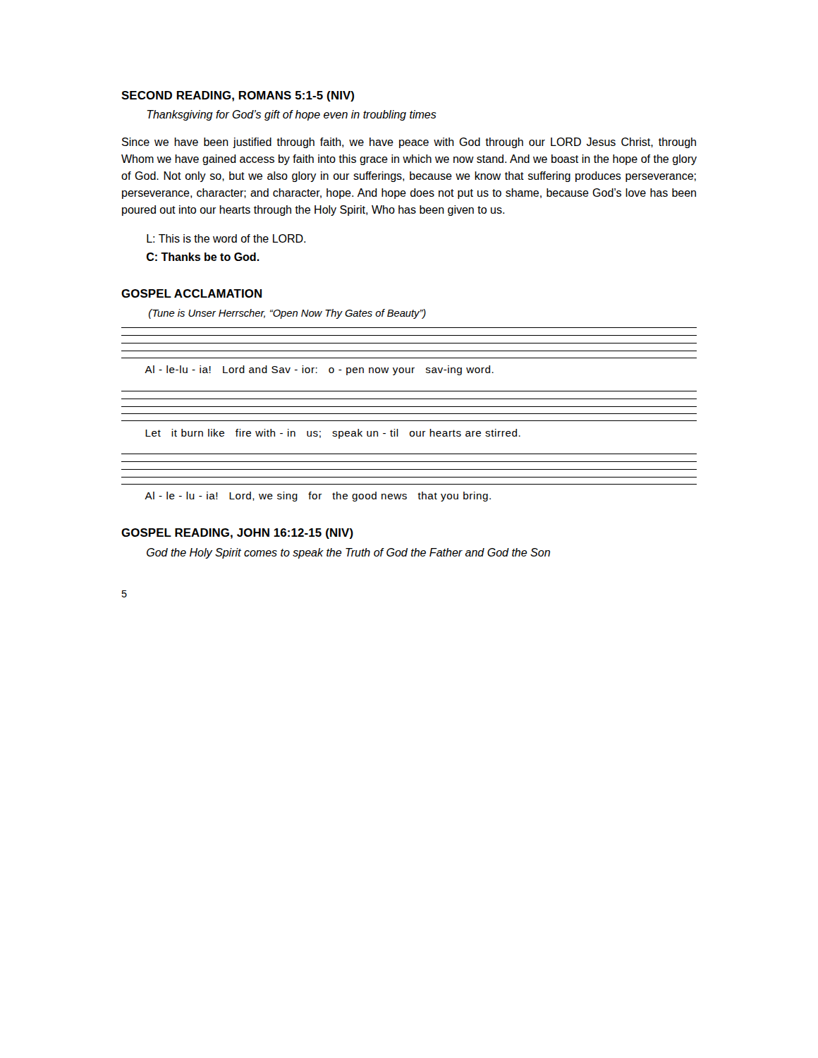Second Reading, Romans 5:1-5 (NIV)
Thanksgiving for God’s gift of hope even in troubling times
Since we have been justified through faith, we have peace with God through our LORD Jesus Christ, through Whom we have gained access by faith into this grace in which we now stand. And we boast in the hope of the glory of God. Not only so, but we also glory in our sufferings, because we know that suffering produces perseverance; perseverance, character; and character, hope. And hope does not put us to shame, because God’s love has been poured out into our hearts through the Holy Spirit, Who has been given to us.
L: This is the word of the LORD.
C: Thanks be to God.
Gospel Acclamation
(Tune is Unser Herrscher, “Open Now Thy Gates of Beauty”)
Al - le-lu - ia! Lord and Sav - ior: o - pen now your sav-ing word.
Let it burn like fire with - in us; speak un - til our hearts are stirred.
Al - le - lu - ia! Lord, we sing for the good news that you bring.
Gospel Reading, John 16:12-15 (NIV)
God the Holy Spirit comes to speak the Truth of God the Father and God the Son
5